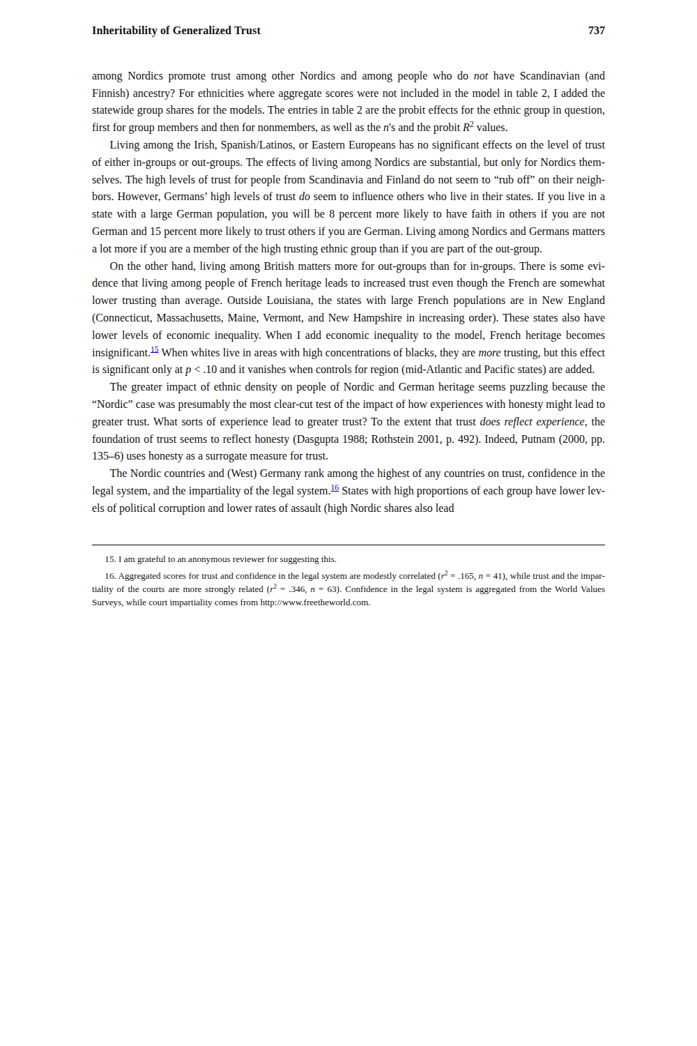Inheritability of Generalized Trust 737
among Nordics promote trust among other Nordics and among people who do not have Scandinavian (and Finnish) ancestry? For ethnicities where aggregate scores were not included in the model in table 2, I added the statewide group shares for the models. The entries in table 2 are the probit effects for the ethnic group in question, first for group members and then for nonmembers, as well as the n's and the probit R2 values.
Living among the Irish, Spanish/Latinos, or Eastern Europeans has no significant effects on the level of trust of either in-groups or out-groups. The effects of living among Nordics are substantial, but only for Nordics themselves. The high levels of trust for people from Scandinavia and Finland do not seem to “rub off” on their neighbors. However, Germans’ high levels of trust do seem to influence others who live in their states. If you live in a state with a large German population, you will be 8 percent more likely to have faith in others if you are not German and 15 percent more likely to trust others if you are German. Living among Nordics and Germans matters a lot more if you are a member of the high trusting ethnic group than if you are part of the out-group.
On the other hand, living among British matters more for out-groups than for in-groups. There is some evidence that living among people of French heritage leads to increased trust even though the French are somewhat lower trusting than average. Outside Louisiana, the states with large French populations are in New England (Connecticut, Massachusetts, Maine, Vermont, and New Hampshire in increasing order). These states also have lower levels of economic inequality. When I add economic inequality to the model, French heritage becomes insignificant.15 When whites live in areas with high concentrations of blacks, they are more trusting, but this effect is significant only at p < .10 and it vanishes when controls for region (mid-Atlantic and Pacific states) are added.
The greater impact of ethnic density on people of Nordic and German heritage seems puzzling because the “Nordic” case was presumably the most clear-cut test of the impact of how experiences with honesty might lead to greater trust. What sorts of experience lead to greater trust? To the extent that trust does reflect experience, the foundation of trust seems to reflect honesty (Dasgupta 1988; Rothstein 2001, p. 492). Indeed, Putnam (2000, pp. 135–6) uses honesty as a surrogate measure for trust.
The Nordic countries and (West) Germany rank among the highest of any countries on trust, confidence in the legal system, and the impartiality of the legal system.16 States with high proportions of each group have lower levels of political corruption and lower rates of assault (high Nordic shares also lead
15. I am grateful to an anonymous reviewer for suggesting this.
16. Aggregated scores for trust and confidence in the legal system are modestly correlated (r2 = .165, n = 41), while trust and the impartiality of the courts are more strongly related (r2 = .346, n = 63). Confidence in the legal system is aggregated from the World Values Surveys, while court impartiality comes from http://www.freetheworld.com.